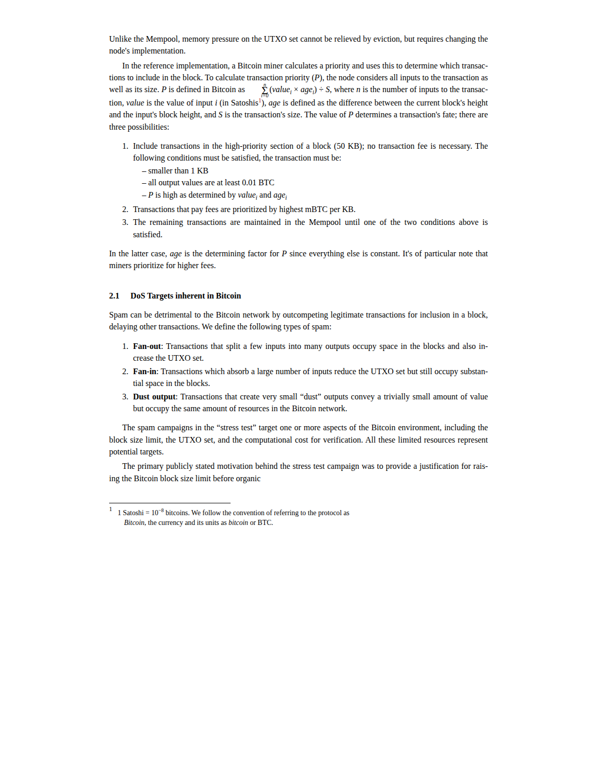Unlike the Mempool, memory pressure on the UTXO set cannot be relieved by eviction, but requires changing the node's implementation.
In the reference implementation, a Bitcoin miner calculates a priority and uses this to determine which transactions to include in the block. To calculate transaction priority (P), the node considers all inputs to the transaction as well as its size. P is defined in Bitcoin as Σni=0(valuei × agei) ÷ S, where n is the number of inputs to the transaction, value is the value of input i (in Satoshis1), age is defined as the difference between the current block's height and the input's block height, and S is the transaction's size. The value of P determines a transaction's fate; there are three possibilities:
Include transactions in the high-priority section of a block (50 KB); no transaction fee is necessary. The following conditions must be satisfied, the transaction must be:
smaller than 1 KB
all output values are at least 0.01 BTC
P is high as determined by valuei and agei
Transactions that pay fees are prioritized by highest mBTC per KB.
The remaining transactions are maintained in the Mempool until one of the two conditions above is satisfied.
In the latter case, age is the determining factor for P since everything else is constant. It's of particular note that miners prioritize for higher fees.
2.1 DoS Targets inherent in Bitcoin
Spam can be detrimental to the Bitcoin network by outcompeting legitimate transactions for inclusion in a block, delaying other transactions. We define the following types of spam:
Fan-out: Transactions that split a few inputs into many outputs occupy space in the blocks and also increase the UTXO set.
Fan-in: Transactions which absorb a large number of inputs reduce the UTXO set but still occupy substantial space in the blocks.
Dust output: Transactions that create very small “dust” outputs convey a trivially small amount of value but occupy the same amount of resources in the Bitcoin network.
The spam campaigns in the “stress test” target one or more aspects of the Bitcoin environment, including the block size limit, the UTXO set, and the computational cost for verification. All these limited resources represent potential targets.
The primary publicly stated motivation behind the stress test campaign was to provide a justification for raising the Bitcoin block size limit before organic
11 Satoshi = 10−8 bitcoins. We follow the convention of referring to the protocol as Bitcoin, the currency and its units as bitcoin or BTC.